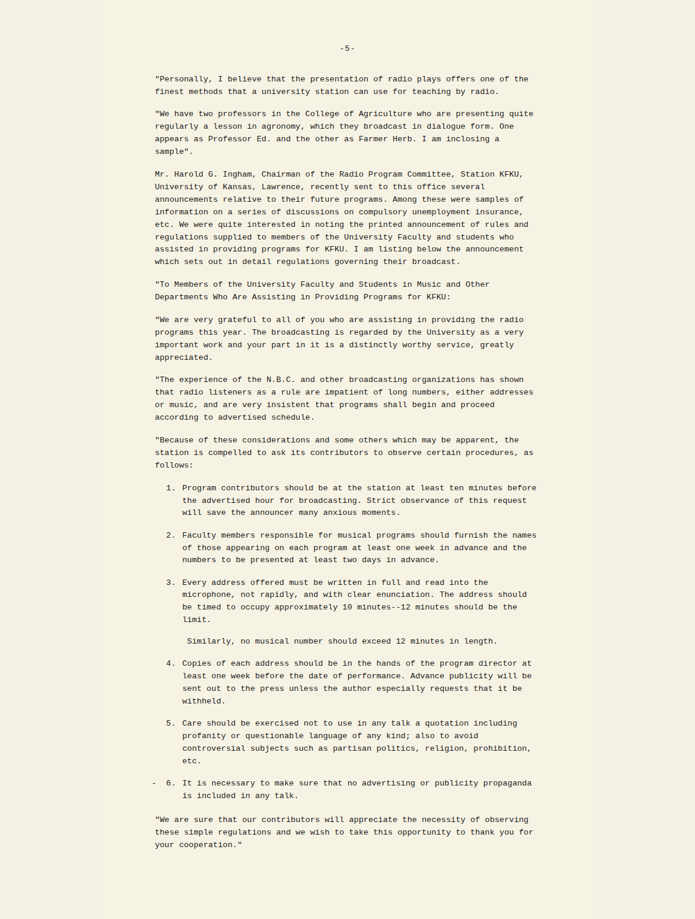-5-
"Personally, I believe that the presentation of radio plays offers one of the finest methods that a university station can use for teaching by radio.
"We have two professors in the College of Agriculture who are presenting quite regularly a lesson in agronomy, which they broadcast in dialogue form. One appears as Professor Ed. and the other as Farmer Herb. I am inclosing a sample".
Mr. Harold G. Ingham, Chairman of the Radio Program Committee, Station KFKU, University of Kansas, Lawrence, recently sent to this office several announcements relative to their future programs. Among these were samples of information on a series of discussions on compulsory unemployment insurance, etc. We were quite interested in noting the printed announcement of rules and regulations supplied to members of the University Faculty and students who assisted in providing programs for KFKU. I am listing below the announcement which sets out in detail regulations governing their broadcast.
"To Members of the University Faculty and Students in Music and Other Departments Who Are Assisting in Providing Programs for KFKU:
"We are very grateful to all of you who are assisting in providing the radio programs this year. The broadcasting is regarded by the University as a very important work and your part in it is a distinctly worthy service, greatly appreciated.
"The experience of the N.B.C. and other broadcasting organizations has shown that radio listeners as a rule are impatient of long numbers, either addresses or music, and are very insistent that programs shall begin and proceed according to advertised schedule.
"Because of these considerations and some others which may be apparent, the station is compelled to ask its contributors to observe certain procedures, as follows:
Program contributors should be at the station at least ten minutes before the advertised hour for broadcasting. Strict observance of this request will save the announcer many anxious moments.
Faculty members responsible for musical programs should furnish the names of those appearing on each program at least one week in advance and the numbers to be presented at least two days in advance.
Every address offered must be written in full and read into the microphone, not rapidly, and with clear enunciation. The address should be timed to occupy approximately 10 minutes--12 minutes should be the limit.
Similarly, no musical number should exceed 12 minutes in length.
Copies of each address should be in the hands of the program director at least one week before the date of performance. Advance publicity will be sent out to the press unless the author especially requests that it be withheld.
Care should be exercised not to use in any talk a quotation including profanity or questionable language of any kind; also to avoid controversial subjects such as partisan politics, religion, prohibition, etc.
-It is necessary to make sure that no advertising or publicity propaganda is included in any talk.
"We are sure that our contributors will appreciate the necessity of observing these simple regulations and we wish to take this opportunity to thank you for your cooperation."